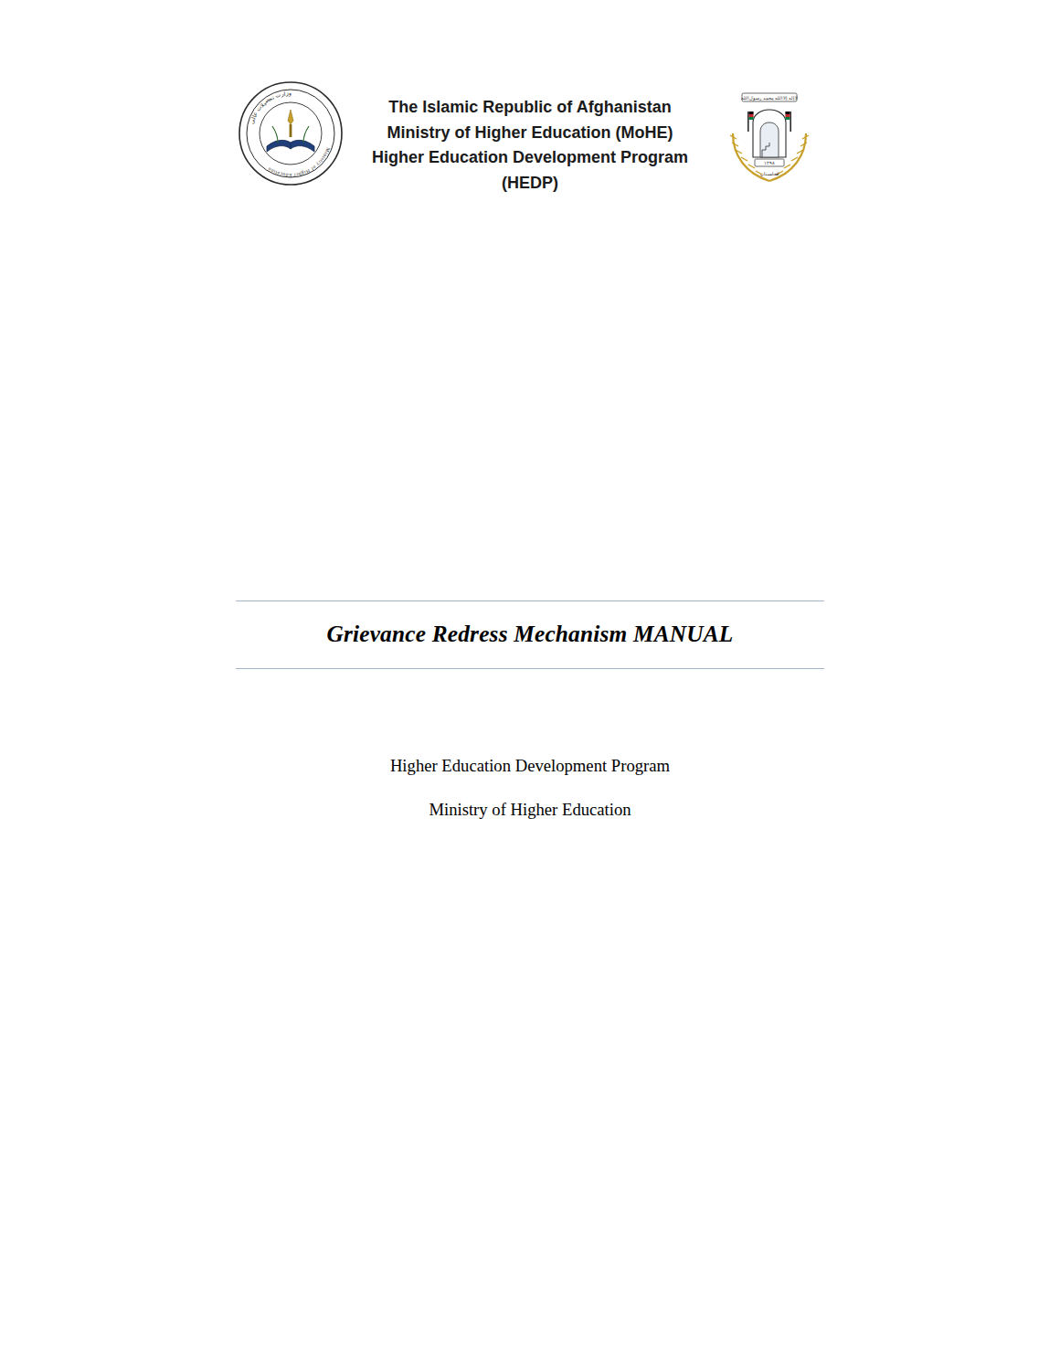وزارت تحصیلات عالی Ministry of Higher Education
The Islamic Republic of Afghanistan
Ministry of Higher Education (MoHE)
Higher Education Development Program (HEDP)
لا إله إلا الله محمد رسول الله ١٢٩٨ افغانستان
Grievance Redress Mechanism MANUAL
Higher Education Development Program
Ministry of Higher Education